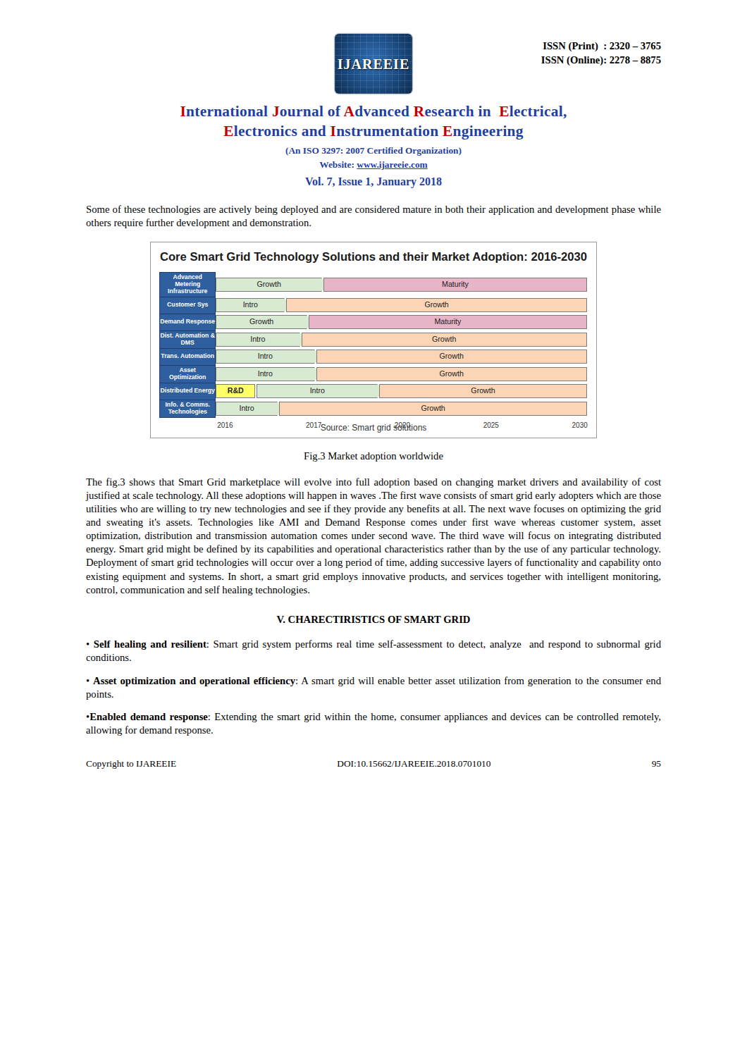ISSN (Print) : 2320 – 3765
ISSN (Online): 2278 – 8875
International Journal of Advanced Research in Electrical,
Electronics and Instrumentation Engineering
(An ISO 3297: 2007 Certified Organization)
Website: www.ijareeie.com
Vol. 7, Issue 1, January 2018
Some of these technologies are actively being deployed and are considered mature in both their application and development phase while others require further development and demonstration.
Core Smart Grid Technology Solutions and their Market Adoption: 2016-2030
| Advanced Metering Infrastructure | Growth Maturity |
| Customer Sys | Intro Growth |
| Demand Response | Growth Maturity |
| Dist. Automation & DMS | Intro Growth |
| Trans. Automation | Intro Growth |
| Asset Optimization | Intro Growth |
| Distributed Energy | R&D Intro Growth |
| Info. & Comms. Technologies | Intro Growth |
2016 2017 2020 2025 2030
Source: Smart grid solutions
Fig.3 Market adoption worldwide
The fig.3 shows that Smart Grid marketplace will evolve into full adoption based on changing market drivers and availability of cost justified at scale technology. All these adoptions will happen in waves .The first wave consists of smart grid early adopters which are those utilities who are willing to try new technologies and see if they provide any benefits at all. The next wave focuses on optimizing the grid and sweating it's assets. Technologies like AMI and Demand Response comes under first wave whereas customer system, asset optimization, distribution and transmission automation comes under second wave. The third wave will focus on integrating distributed energy. Smart grid might be defined by its capabilities and operational characteristics rather than by the use of any particular technology. Deployment of smart grid technologies will occur over a long period of time, adding successive layers of functionality and capability onto existing equipment and systems. In short, a smart grid employs innovative products, and services together with intelligent monitoring, control, communication and self healing technologies.
V. CHARECTIRISTICS OF SMART GRID
• Self healing and resilient: Smart grid system performs real time self-assessment to detect, analyze and respond to subnormal grid conditions.
• Asset optimization and operational efficiency: A smart grid will enable better asset utilization from generation to the consumer end points.
•Enabled demand response: Extending the smart grid within the home, consumer appliances and devices can be controlled remotely, allowing for demand response.
Copyright to IJAREEIE
DOI:10.15662/IJAREEIE.2018.0701010
95